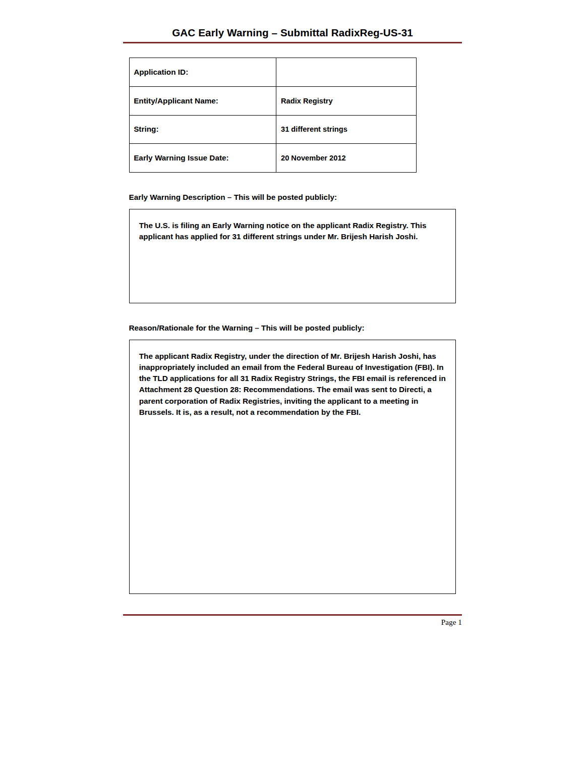GAC Early Warning – Submittal RadixReg-US-31
| Application ID: | |
| Entity/Applicant Name: | Radix Registry |
| String: | 31 different strings |
| Early Warning Issue Date: | 20 November 2012 |
Early Warning Description – This will be posted publicly:
The U.S. is filing an Early Warning notice on the applicant Radix Registry. This applicant has applied for 31 different strings under Mr. Brijesh Harish Joshi.
Reason/Rationale for the Warning – This will be posted publicly:
The applicant Radix Registry, under the direction of Mr. Brijesh Harish Joshi, has inappropriately included an email from the Federal Bureau of Investigation (FBI). In the TLD applications for all 31 Radix Registry Strings, the FBI email is referenced in Attachment 28 Question 28: Recommendations. The email was sent to Directi, a parent corporation of Radix Registries, inviting the applicant to a meeting in Brussels. It is, as a result, not a recommendation by the FBI.
Page 1